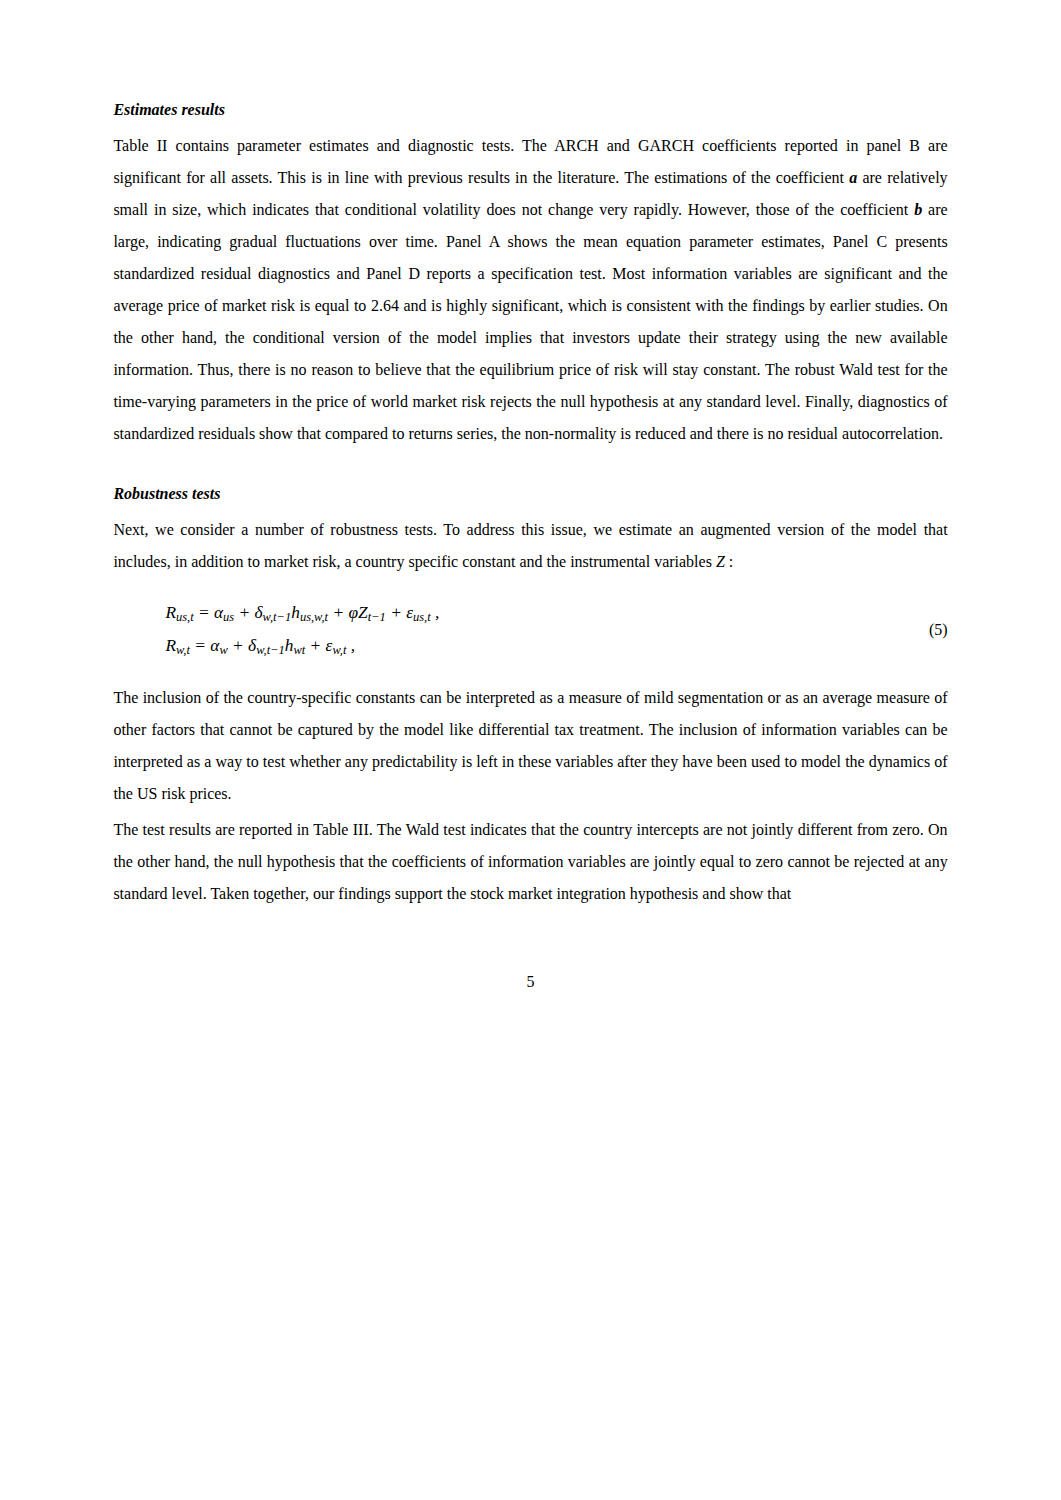Estimates results
Table II contains parameter estimates and diagnostic tests. The ARCH and GARCH coefficients reported in panel B are significant for all assets. This is in line with previous results in the literature. The estimations of the coefficient a are relatively small in size, which indicates that conditional volatility does not change very rapidly. However, those of the coefficient b are large, indicating gradual fluctuations over time. Panel A shows the mean equation parameter estimates, Panel C presents standardized residual diagnostics and Panel D reports a specification test. Most information variables are significant and the average price of market risk is equal to 2.64 and is highly significant, which is consistent with the findings by earlier studies. On the other hand, the conditional version of the model implies that investors update their strategy using the new available information. Thus, there is no reason to believe that the equilibrium price of risk will stay constant. The robust Wald test for the time-varying parameters in the price of world market risk rejects the null hypothesis at any standard level. Finally, diagnostics of standardized residuals show that compared to returns series, the non-normality is reduced and there is no residual autocorrelation.
Robustness tests
Next, we consider a number of robustness tests. To address this issue, we estimate an augmented version of the model that includes, in addition to market risk, a country specific constant and the instrumental variables Z :
Rus,t = αus + δw,t−1hus,w,t + φZt−1 + εus,t ,
Rw,t = αw + δw,t−1hwt + εw,t ,
(5)
The inclusion of the country-specific constants can be interpreted as a measure of mild segmentation or as an average measure of other factors that cannot be captured by the model like differential tax treatment. The inclusion of information variables can be interpreted as a way to test whether any predictability is left in these variables after they have been used to model the dynamics of the US risk prices.
The test results are reported in Table III. The Wald test indicates that the country intercepts are not jointly different from zero. On the other hand, the null hypothesis that the coefficients of information variables are jointly equal to zero cannot be rejected at any standard level. Taken together, our findings support the stock market integration hypothesis and show that
5